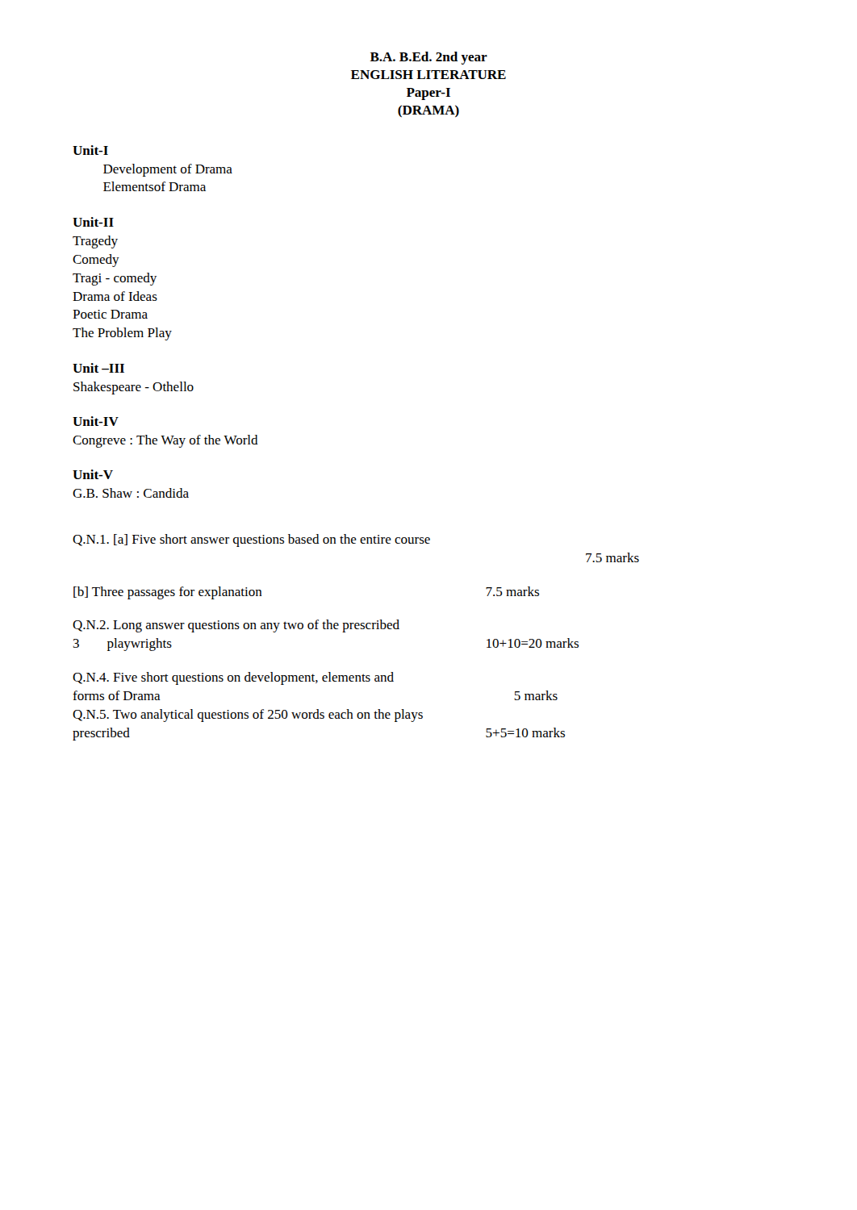B.A. B.Ed. 2nd year
ENGLISH LITERATURE
Paper-I
(DRAMA)
Unit-I
Development of Drama
Elementsof Drama
Unit-II
Tragedy
Comedy
Tragi - comedy
Drama of Ideas
Poetic Drama
The Problem Play
Unit –III
Shakespeare - Othello
Unit-IV
Congreve : The Way of the World
Unit-V
G.B. Shaw : Candida
Q.N.1. [a] Five short answer questions based on the entire course
| | 7.5 marks |
| [b] Three passages for explanation | 7.5 marks |
Q.N.2. Long answer questions on any two of the prescribed
| 3 playwrights | 10+10=20 marks |
Q.N.4. Five short questions on development, elements and
| forms of Drama | 5 marks |
Q.N.5. Two analytical questions of 250 words each on the plays
| prescribed | 5+5=10 marks |